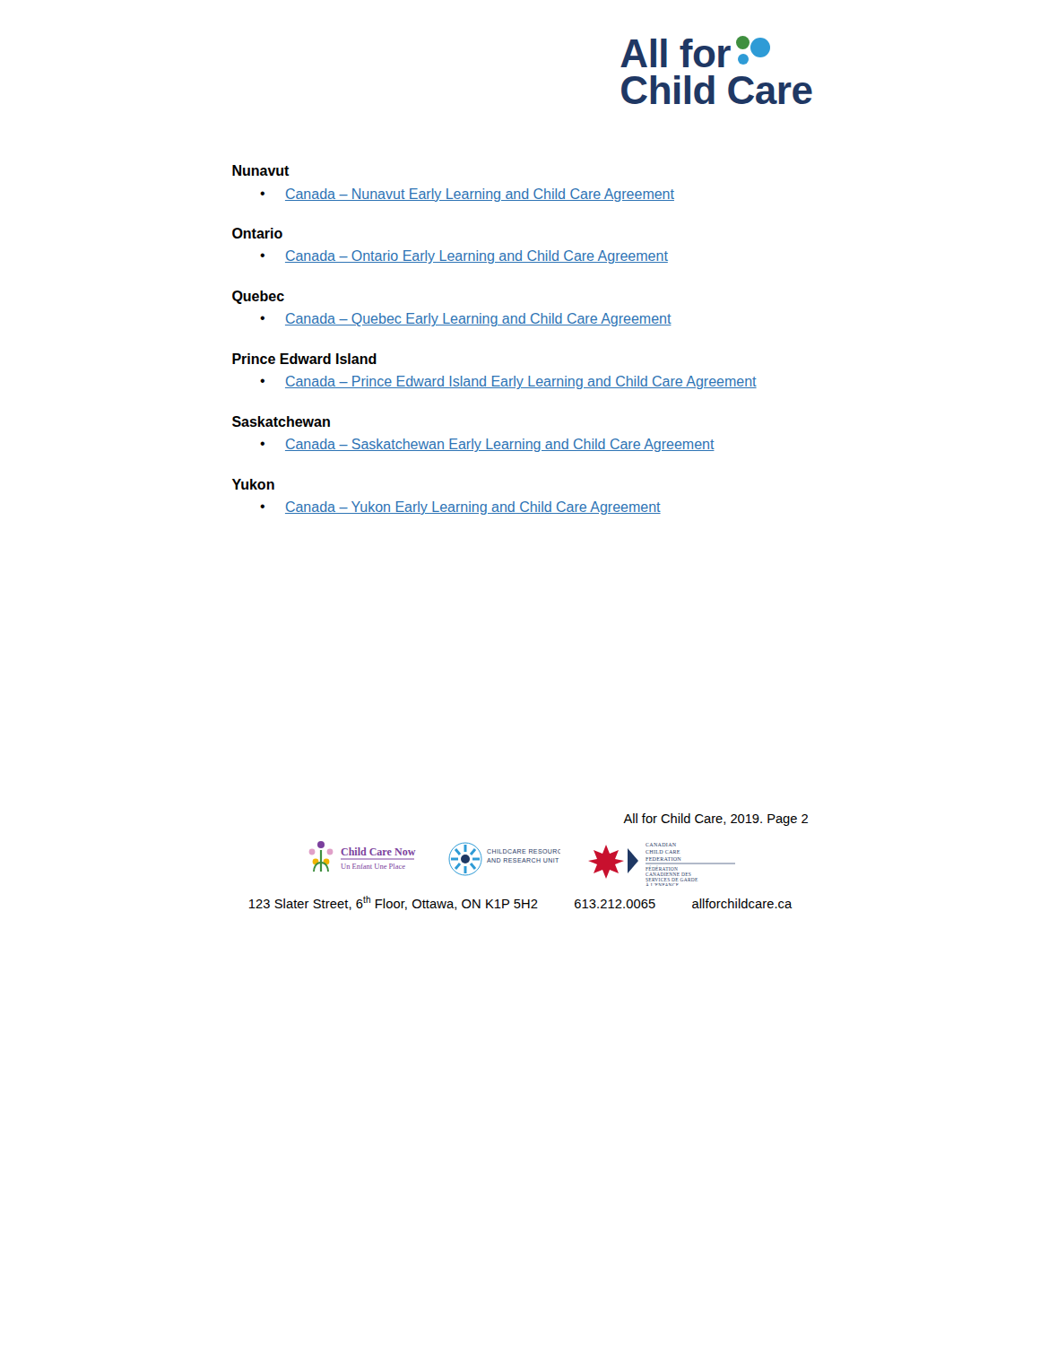All for Child Care
Nunavut
Canada – Nunavut Early Learning and Child Care Agreement
Ontario
Canada – Ontario Early Learning and Child Care Agreement
Quebec
Canada – Quebec Early Learning and Child Care Agreement
Prince Edward Island
Canada – Prince Edward Island Early Learning and Child Care Agreement
Saskatchewan
Canada – Saskatchewan Early Learning and Child Care Agreement
Yukon
Canada – Yukon Early Learning and Child Care Agreement
All for Child Care, 2019. Page 2
Child Care Now Un Enfant Une Place CHILDCARE RESOURCE AND RESEARCH UNIT CANADIAN CHILD CARE FEDERATION FÉDÉRATION CANADIENNE DES SERVICES DE GARDE À L'ENFANCE
123 Slater Street, 6th Floor, Ottawa, ON K1P 5H2 613.212.0065 allforchildcare.ca